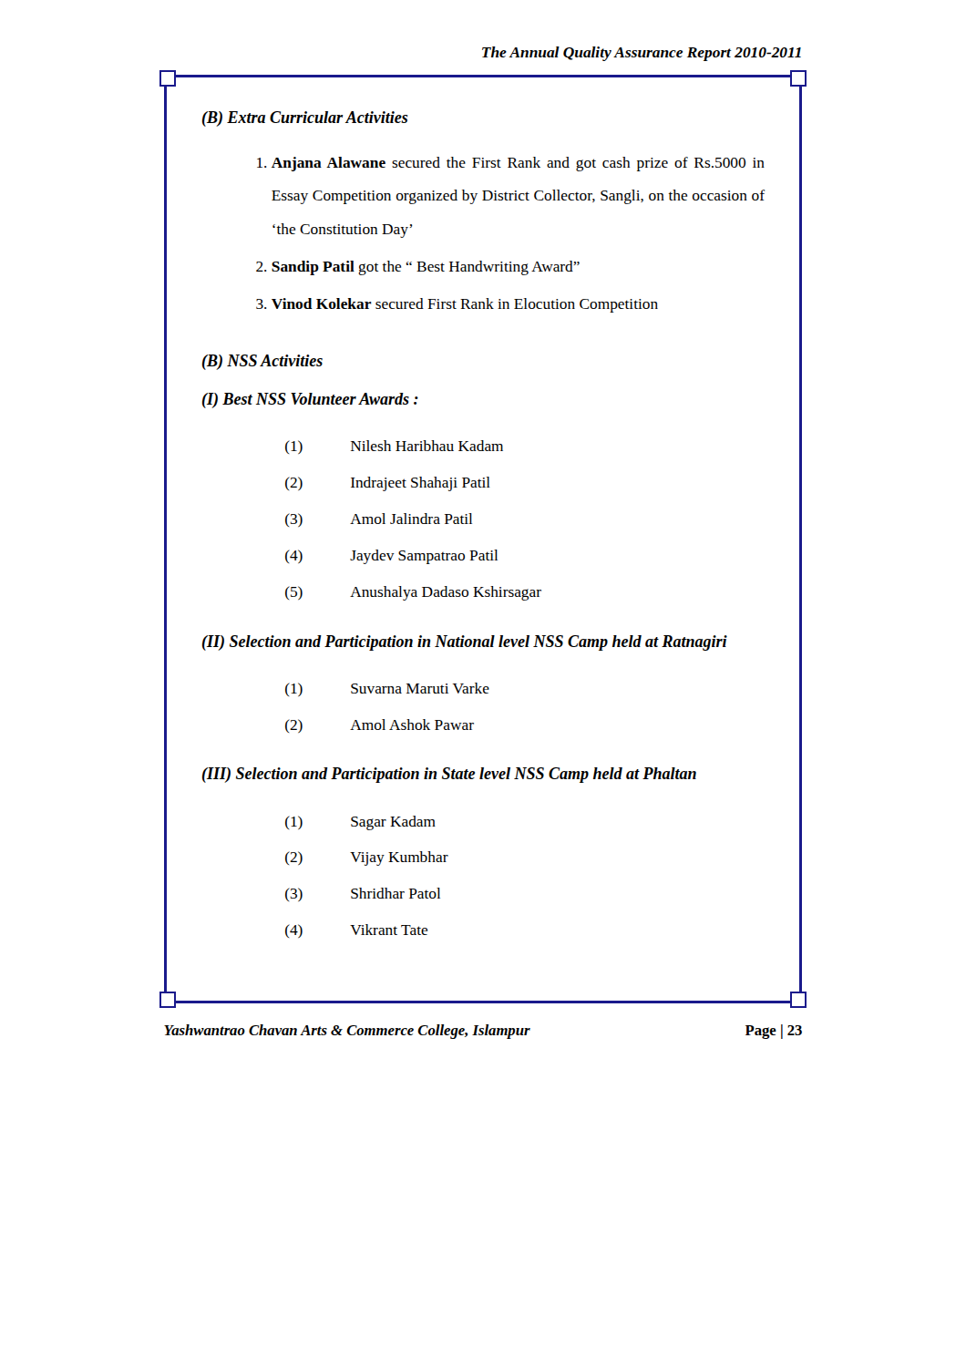The Annual Quality Assurance Report 2010-2011
(B) Extra Curricular Activities
Anjana Alawane secured the First Rank and got cash prize of Rs.5000 in Essay Competition organized by District Collector, Sangli, on the occasion of ‘the Constitution Day’
Sandip Patil got the “ Best Handwriting Award”
Vinod Kolekar secured First Rank in Elocution Competition
(B) NSS Activities
(I) Best NSS Volunteer Awards :
(1) Nilesh Haribhau Kadam
(2) Indrajeet Shahaji Patil
(3) Amol Jalindra Patil
(4) Jaydev Sampatrao Patil
(5) Anushalya Dadaso Kshirsagar
(II) Selection and Participation in National level NSS Camp held at Ratnagiri
(1) Suvarna Maruti Varke
(2) Amol Ashok Pawar
(III) Selection and Participation in State level NSS Camp held at Phaltan
(1) Sagar Kadam
(2) Vijay Kumbhar
(3) Shridhar Patol
(4) Vikrant Tate
Yashwantrao Chavan Arts & Commerce College, Islampur Page | 23